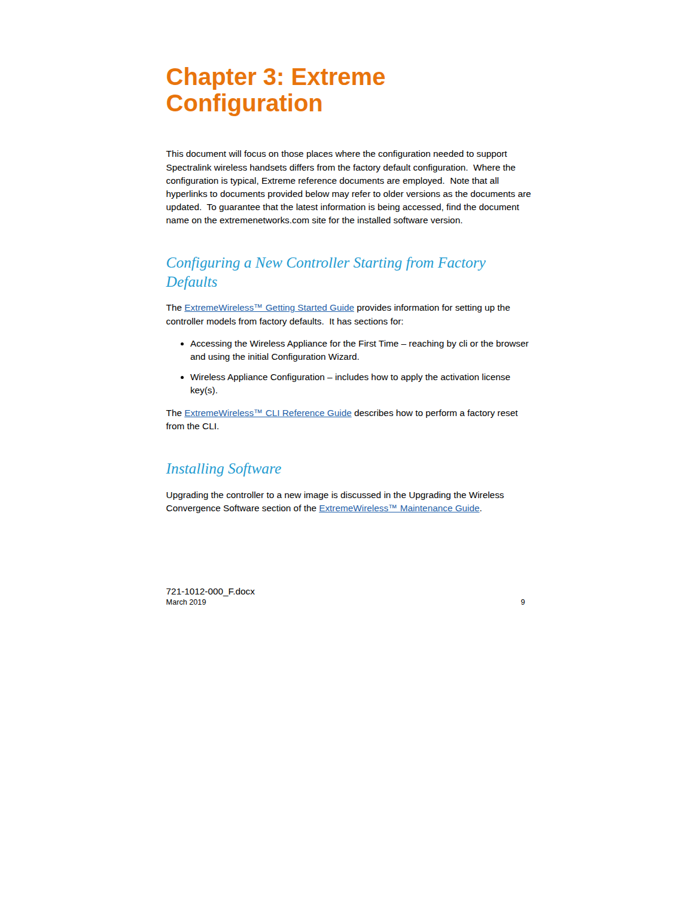Chapter 3: Extreme Configuration
This document will focus on those places where the configuration needed to support Spectralink wireless handsets differs from the factory default configuration. Where the configuration is typical, Extreme reference documents are employed. Note that all hyperlinks to documents provided below may refer to older versions as the documents are updated. To guarantee that the latest information is being accessed, find the document name on the extremenetworks.com site for the installed software version.
Configuring a New Controller Starting from Factory Defaults
The ExtremeWireless™ Getting Started Guide provides information for setting up the controller models from factory defaults. It has sections for:
Accessing the Wireless Appliance for the First Time – reaching by cli or the browser and using the initial Configuration Wizard.
Wireless Appliance Configuration – includes how to apply the activation license key(s).
The ExtremeWireless™ CLI Reference Guide describes how to perform a factory reset from the CLI.
Installing Software
Upgrading the controller to a new image is discussed in the Upgrading the Wireless Convergence Software section of the ExtremeWireless™ Maintenance Guide.
721-1012-000_F.docx
March 2019 9